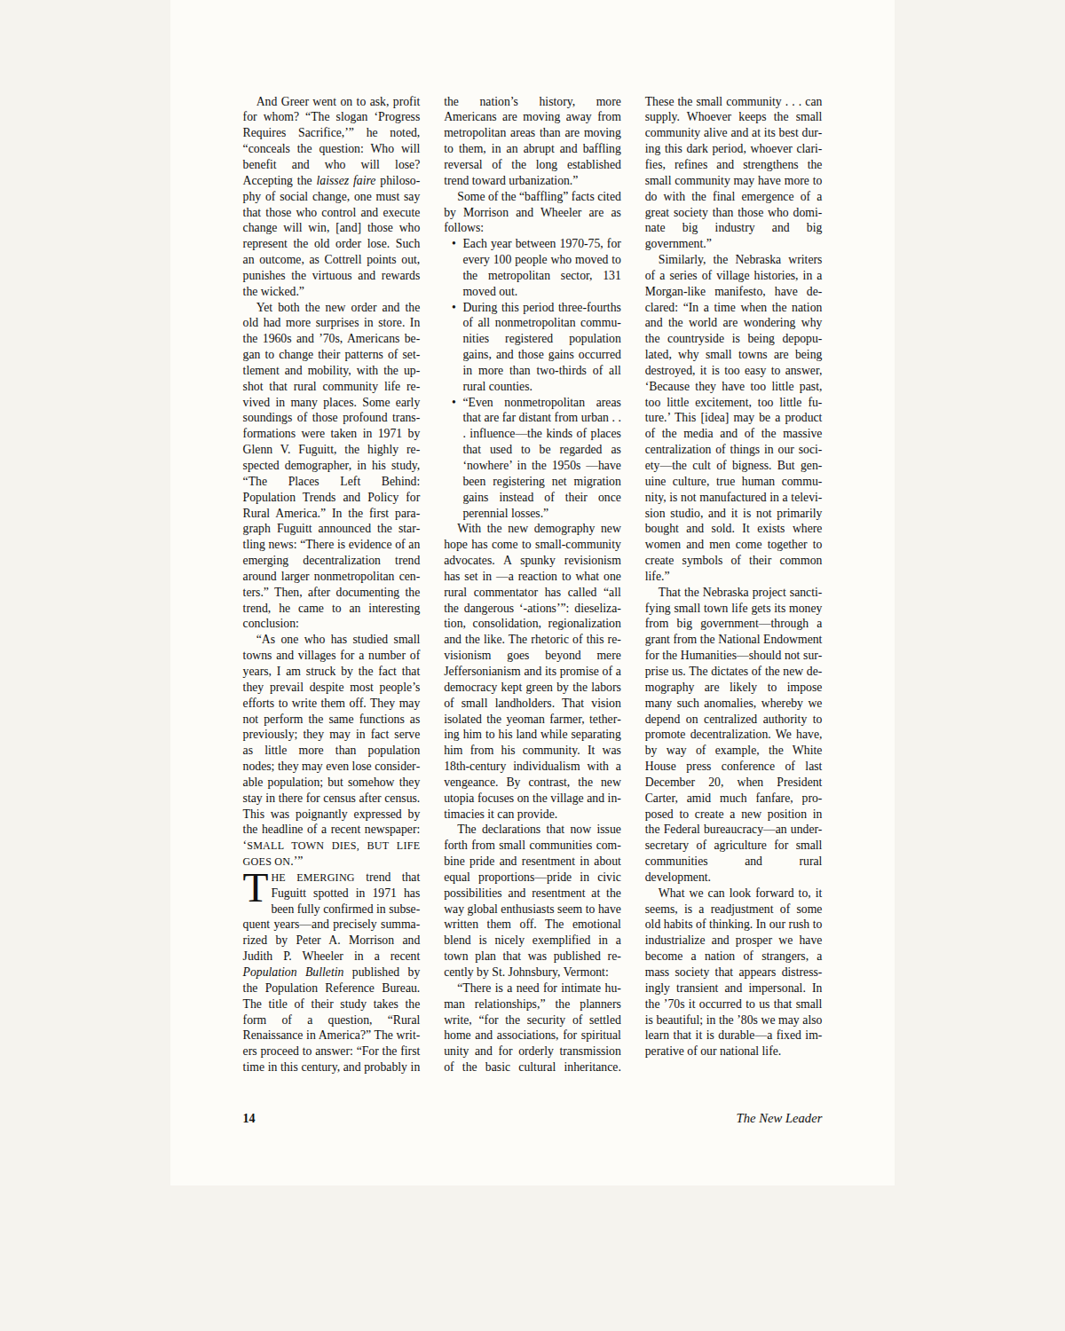And Greer went on to ask, profit for whom? “The slogan ‘Progress Requires Sacrifice,’” he noted, “conceals the question: Who will benefit and who will lose? Accepting the laissez faire philosophy of social change, one must say that those who control and execute change will win, [and] those who represent the old order lose. Such an outcome, as Cottrell points out, punishes the virtuous and rewards the wicked.”
Yet both the new order and the old had more surprises in store. In the 1960s and ’70s, Americans began to change their patterns of settlement and mobility, with the upshot that rural community life revived in many places. Some early soundings of those profound transformations were taken in 1971 by Glenn V. Fuguitt, the highly respected demographer, in his study, “The Places Left Behind: Population Trends and Policy for Rural America.” In the first paragraph Fuguitt announced the startling news: “There is evidence of an emerging decentralization trend around larger nonmetropolitan centers.” Then, after documenting the trend, he came to an interesting conclusion:
“As one who has studied small towns and villages for a number of years, I am struck by the fact that they prevail despite most people’s efforts to write them off. They may not perform the same functions as previously; they may in fact serve as little more than population nodes; they may even lose considerable population; but somehow they stay in there for census after census. This was poignantly expressed by the headline of a recent newspaper: ‘SMALL TOWN DIES, BUT LIFE GOES ON.’”
THE EMERGING trend that Fuguitt spotted in 1971 has been fully confirmed in subsequent years—and precisely summarized by Peter A. Morrison and Judith P. Wheeler in a recent Population Bulletin published by the Population Reference Bureau. The title of their study takes the form of a question, “Rural Renaissance in America?” The writers proceed to answer: “For the first time in this century, and probably in the nation’s history, more Americans are moving away from metropolitan areas than are moving to them, in an abrupt and baffling reversal of the long established trend toward urbanization.”
Some of the “baffling” facts cited by Morrison and Wheeler are as follows:
Each year between 1970-75, for every 100 people who moved to the metropolitan sector, 131 moved out.
During this period three-fourths of all nonmetropolitan communities registered population gains, and those gains occurred in more than two-thirds of all rural counties.
“Even nonmetropolitan areas that are far distant from urban . . . influence—the kinds of places that used to be regarded as ‘nowhere’ in the 1950s —have been registering net migration gains instead of their once perennial losses.”
With the new demography new hope has come to small-community advocates. A spunky revisionism has set in —a reaction to what one rural commentator has called “all the dangerous ‘-ations’”: dieselization, consolidation, regionalization and the like. The rhetoric of this revisionism goes beyond mere Jeffersonianism and its promise of a democracy kept green by the labors of small landholders. That vision isolated the yeoman farmer, tethering him to his land while separating him from his community. It was 18th-century individualism with a vengeance. By contrast, the new utopia focuses on the village and intimacies it can provide.
The declarations that now issue forth from small communities combine pride and resentment in about equal proportions—pride in civic possibilities and resentment at the way global enthusiasts seem to have written them off. The emotional blend is nicely exemplified in a town plan that was published recently by St. Johnsbury, Vermont:
“There is a need for intimate human relationships,” the planners write, “for the security of settled home and associations, for spiritual unity and for orderly transmission of the basic cultural inheritance. These the small community . . . can supply. Whoever keeps the small community alive and at its best during this dark period, whoever clarifies, refines and strengthens the small community may have more to do with the final emergence of a great society than those who dominate big industry and big government.”
Similarly, the Nebraska writers of a series of village histories, in a Morgan-like manifesto, have declared: “In a time when the nation and the world are wondering why the countryside is being depopulated, why small towns are being destroyed, it is too easy to answer, ‘Because they have too little past, too little excitement, too little future.’ This [idea] may be a product of the media and of the massive centralization of things in our society—the cult of bigness. But genuine culture, true human community, is not manufactured in a television studio, and it is not primarily bought and sold. It exists where women and men come together to create symbols of their common life.”
That the Nebraska project sanctifying small town life gets its money from big government—through a grant from the National Endowment for the Humanities—should not surprise us. The dictates of the new demography are likely to impose many such anomalies, whereby we depend on centralized authority to promote decentralization. We have, by way of example, the White House press conference of last December 20, when President Carter, amid much fanfare, proposed to create a new position in the Federal bureaucracy—an under-secretary of agriculture for small communities and rural development.
What we can look forward to, it seems, is a readjustment of some old habits of thinking. In our rush to industrialize and prosper we have become a nation of strangers, a mass society that appears distressingly transient and impersonal. In the ’70s it occurred to us that small is beautiful; in the ’80s we may also learn that it is durable—a fixed imperative of our national life.
14 The New Leader